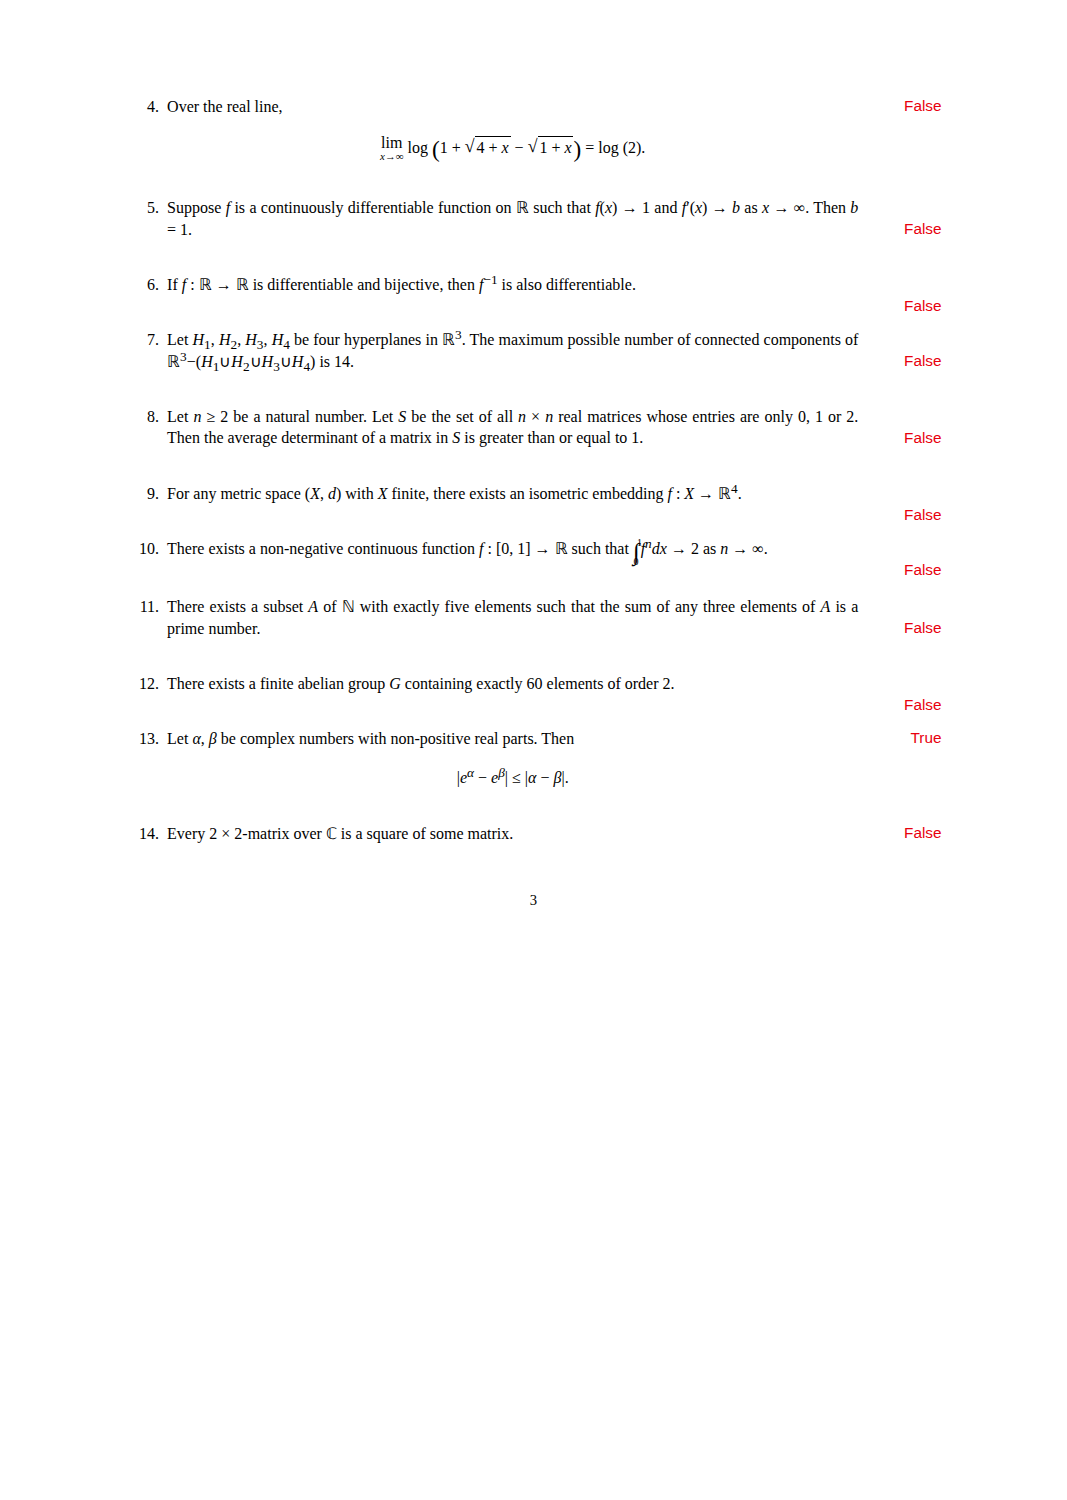False Over the real line, lim x→∞log (1 + 4 + x − 1 + x) = log (2).
False Suppose f is a continuously differentiable function on ℝ such that f(x) → 1 and f′(x) → b as x → ∞. Then b = 1.
False If f : ℝ → ℝ is differentiable and bijective, then f−1 is also differentiable.
False Let H1, H2, H3, H4 be four hyperplanes in ℝ3. The maximum possible number of connected components of ℝ3−(H1∪H2∪H3∪H4) is 14.
False Let n ≥ 2 be a natural number. Let S be the set of all n × n real matrices whose entries are only 0, 1 or 2. Then the average determinant of a matrix in S is greater than or equal to 1.
False For any metric space (X, d) with X finite, there exists an isometric embedding f : X → ℝ4.
False There exists a non-negative continuous function f : [0, 1] → ℝ such that ∫10 fndx → 2 as n → ∞.
False There exists a subset A of ℕ with exactly five elements such that the sum of any three elements of A is a prime number.
False There exists a finite abelian group G containing exactly 60 elements of order 2.
True Let α, β be complex numbers with non-positive real parts. Then |eα − eβ| ≤ |α − β|.
False Every 2 × 2-matrix over ℂ is a square of some matrix.
3